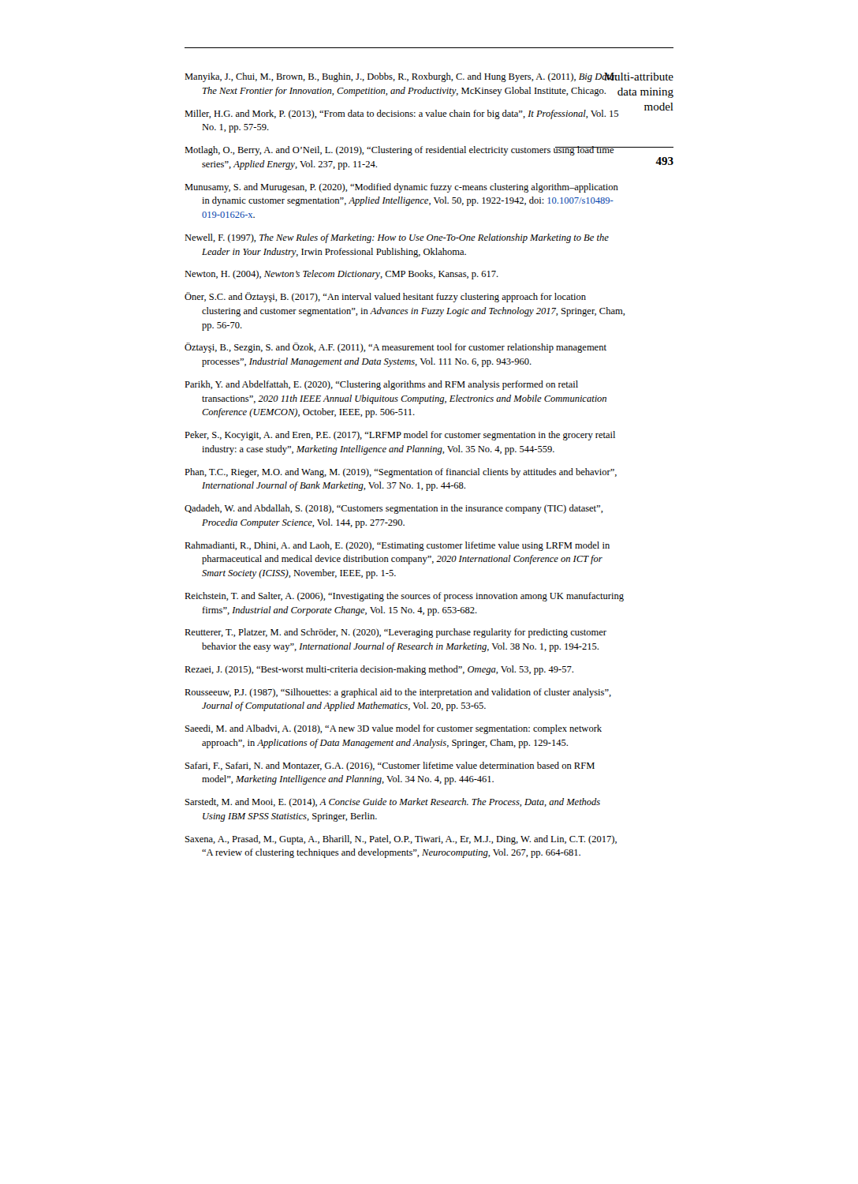Multi-attribute
data mining
model
493
Manyika, J., Chui, M., Brown, B., Bughin, J., Dobbs, R., Roxburgh, C. and Hung Byers, A. (2011), Big Data: The Next Frontier for Innovation, Competition, and Productivity, McKinsey Global Institute, Chicago.
Miller, H.G. and Mork, P. (2013), “From data to decisions: a value chain for big data”, It Professional, Vol. 15 No. 1, pp. 57-59.
Motlagh, O., Berry, A. and O’Neil, L. (2019), “Clustering of residential electricity customers using load time series”, Applied Energy, Vol. 237, pp. 11-24.
Munusamy, S. and Murugesan, P. (2020), “Modified dynamic fuzzy c-means clustering algorithm–application in dynamic customer segmentation”, Applied Intelligence, Vol. 50, pp. 1922-1942, doi: 10.1007/s10489-019-01626-x.
Newell, F. (1997), The New Rules of Marketing: How to Use One-To-One Relationship Marketing to Be the Leader in Your Industry, Irwin Professional Publishing, Oklahoma.
Newton, H. (2004), Newton’s Telecom Dictionary, CMP Books, Kansas, p. 617.
Öner, S.C. and Öztayşi, B. (2017), “An interval valued hesitant fuzzy clustering approach for location clustering and customer segmentation”, in Advances in Fuzzy Logic and Technology 2017, Springer, Cham, pp. 56-70.
Öztayşi, B., Sezgin, S. and Özok, A.F. (2011), “A measurement tool for customer relationship management processes”, Industrial Management and Data Systems, Vol. 111 No. 6, pp. 943-960.
Parikh, Y. and Abdelfattah, E. (2020), “Clustering algorithms and RFM analysis performed on retail transactions”, 2020 11th IEEE Annual Ubiquitous Computing, Electronics and Mobile Communication Conference (UEMCON), October, IEEE, pp. 506-511.
Peker, S., Kocyigit, A. and Eren, P.E. (2017), “LRFMP model for customer segmentation in the grocery retail industry: a case study”, Marketing Intelligence and Planning, Vol. 35 No. 4, pp. 544-559.
Phan, T.C., Rieger, M.O. and Wang, M. (2019), “Segmentation of financial clients by attitudes and behavior”, International Journal of Bank Marketing, Vol. 37 No. 1, pp. 44-68.
Qadadeh, W. and Abdallah, S. (2018), “Customers segmentation in the insurance company (TIC) dataset”, Procedia Computer Science, Vol. 144, pp. 277-290.
Rahmadianti, R., Dhini, A. and Laoh, E. (2020), “Estimating customer lifetime value using LRFM model in pharmaceutical and medical device distribution company”, 2020 International Conference on ICT for Smart Society (ICISS), November, IEEE, pp. 1-5.
Reichstein, T. and Salter, A. (2006), “Investigating the sources of process innovation among UK manufacturing firms”, Industrial and Corporate Change, Vol. 15 No. 4, pp. 653-682.
Reutterer, T., Platzer, M. and Schröder, N. (2020), “Leveraging purchase regularity for predicting customer behavior the easy way”, International Journal of Research in Marketing, Vol. 38 No. 1, pp. 194-215.
Rezaei, J. (2015), “Best-worst multi-criteria decision-making method”, Omega, Vol. 53, pp. 49-57.
Rousseeuw, P.J. (1987), “Silhouettes: a graphical aid to the interpretation and validation of cluster analysis”, Journal of Computational and Applied Mathematics, Vol. 20, pp. 53-65.
Saeedi, M. and Albadvi, A. (2018), “A new 3D value model for customer segmentation: complex network approach”, in Applications of Data Management and Analysis, Springer, Cham, pp. 129-145.
Safari, F., Safari, N. and Montazer, G.A. (2016), “Customer lifetime value determination based on RFM model”, Marketing Intelligence and Planning, Vol. 34 No. 4, pp. 446-461.
Sarstedt, M. and Mooi, E. (2014), A Concise Guide to Market Research. The Process, Data, and Methods Using IBM SPSS Statistics, Springer, Berlin.
Saxena, A., Prasad, M., Gupta, A., Bharill, N., Patel, O.P., Tiwari, A., Er, M.J., Ding, W. and Lin, C.T. (2017), “A review of clustering techniques and developments”, Neurocomputing, Vol. 267, pp. 664-681.